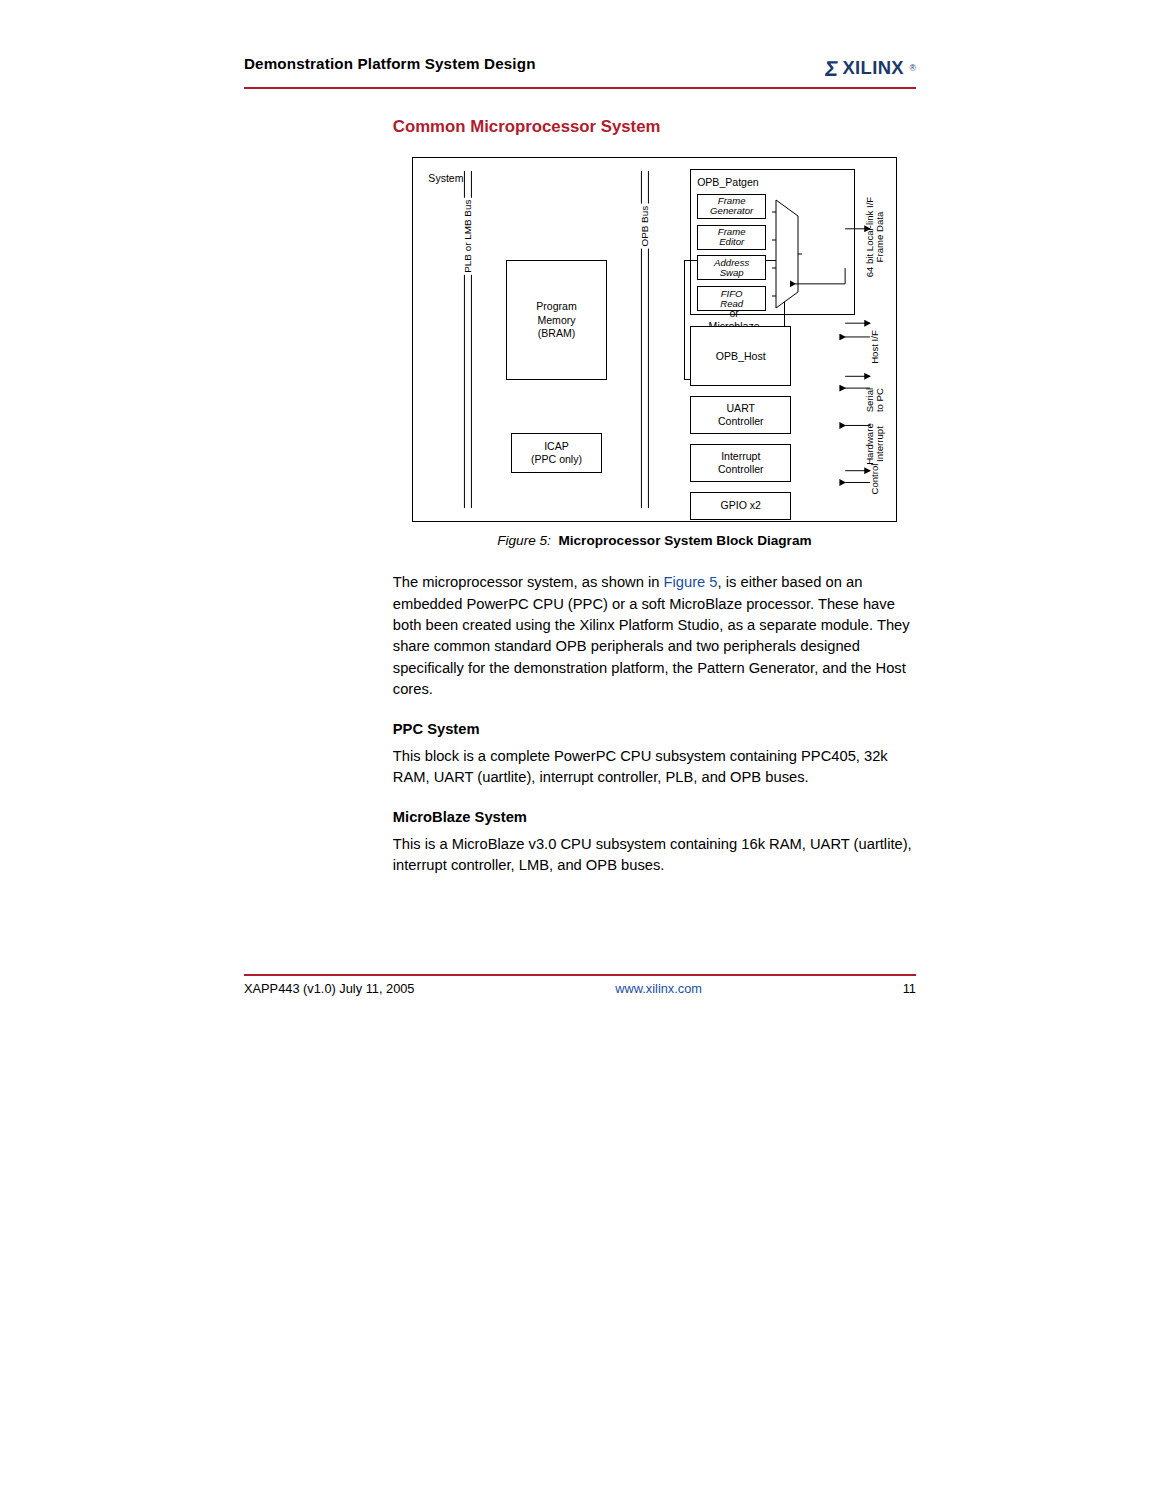Demonstration Platform System Design
ΣXILINX®
Common Microprocessor System
System
PLB or LMB Bus
Program
Memory
(BRAM)
ICAP
(PPC only)
OPB Bus
PPC
or
Microblaze
Microprocessor
OPB_Patgen
Frame
Generator
Frame
Editor
Address
Swap
FIFO
Read
OPB_Host
UART
Controller
Interrupt
Controller
GPIO x2
64 bit Local-link I/F
Frame Data Host I/F Serial
to PC Hardware
Interrupt Control
Figure 5: Microprocessor System Block Diagram
The microprocessor system, as shown in Figure 5, is either based on an embedded PowerPC CPU (PPC) or a soft MicroBlaze processor. These have both been created using the Xilinx Platform Studio, as a separate module. They share common standard OPB peripherals and two peripherals designed specifically for the demonstration platform, the Pattern Generator, and the Host cores.
PPC System
This block is a complete PowerPC CPU subsystem containing PPC405, 32k RAM, UART (uartlite), interrupt controller, PLB, and OPB buses.
MicroBlaze System
This is a MicroBlaze v3.0 CPU subsystem containing 16k RAM, UART (uartlite), interrupt controller, LMB, and OPB buses.
XAPP443 (v1.0) July 11, 2005 www.xilinx.com 11